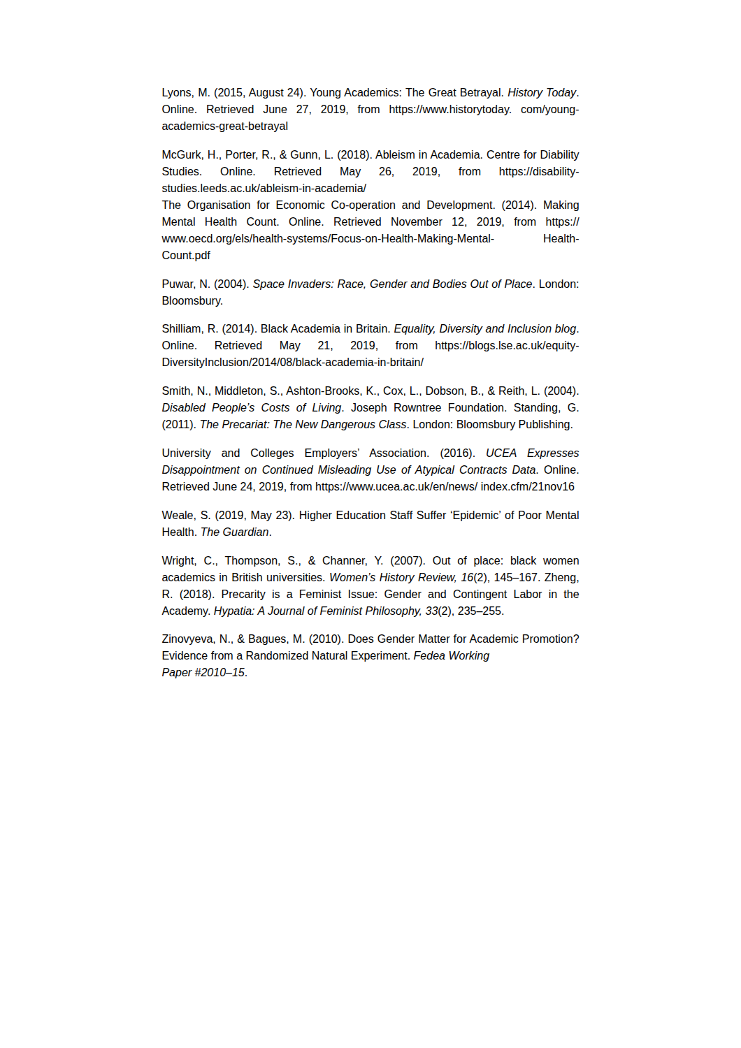Lyons, M. (2015, August 24). Young Academics: The Great Betrayal. History Today. Online. Retrieved June 27, 2019, from https://www.historytoday. com/young-academics-great-betrayal
McGurk, H., Porter, R., & Gunn, L. (2018). Ableism in Academia. Centre for Diability Studies. Online. Retrieved May 26, 2019, from https://disability- studies.leeds.ac.uk/ableism-in-academia/
The Organisation for Economic Co-operation and Development. (2014). Making Mental Health Count. Online. Retrieved November 12, 2019, from https:// www.oecd.org/els/health-systems/Focus-on-Health-Making-Mental- Health-Count.pdf
Puwar, N. (2004). Space Invaders: Race, Gender and Bodies Out of Place. London: Bloomsbury.
Shilliam, R. (2014). Black Academia in Britain. Equality, Diversity and Inclusion blog. Online. Retrieved May 21, 2019, from https://blogs.lse.ac.uk/equity-DiversityInclusion/2014/08/black-academia-in-britain/
Smith, N., Middleton, S., Ashton-Brooks, K., Cox, L., Dobson, B., & Reith, L. (2004). Disabled People’s Costs of Living. Joseph Rowntree Foundation. Standing, G. (2011). The Precariat: The New Dangerous Class. London: Bloomsbury Publishing.
University and Colleges Employers’ Association. (2016). UCEA Expresses Disappointment on Continued Misleading Use of Atypical Contracts Data. Online. Retrieved June 24, 2019, from https://www.ucea.ac.uk/en/news/ index.cfm/21nov16
Weale, S. (2019, May 23). Higher Education Staff Suffer ‘Epidemic’ of Poor Mental Health. The Guardian.
Wright, C., Thompson, S., & Channer, Y. (2007). Out of place: black women academics in British universities. Women’s History Review, 16(2), 145–167. Zheng, R. (2018). Precarity is a Feminist Issue: Gender and Contingent Labor in the Academy. Hypatia: A Journal of Feminist Philosophy, 33(2), 235–255.
Zinovyeva, N., & Bagues, M. (2010). Does Gender Matter for Academic Promotion? Evidence from a Randomized Natural Experiment. Fedea Working
Paper #2010–15.